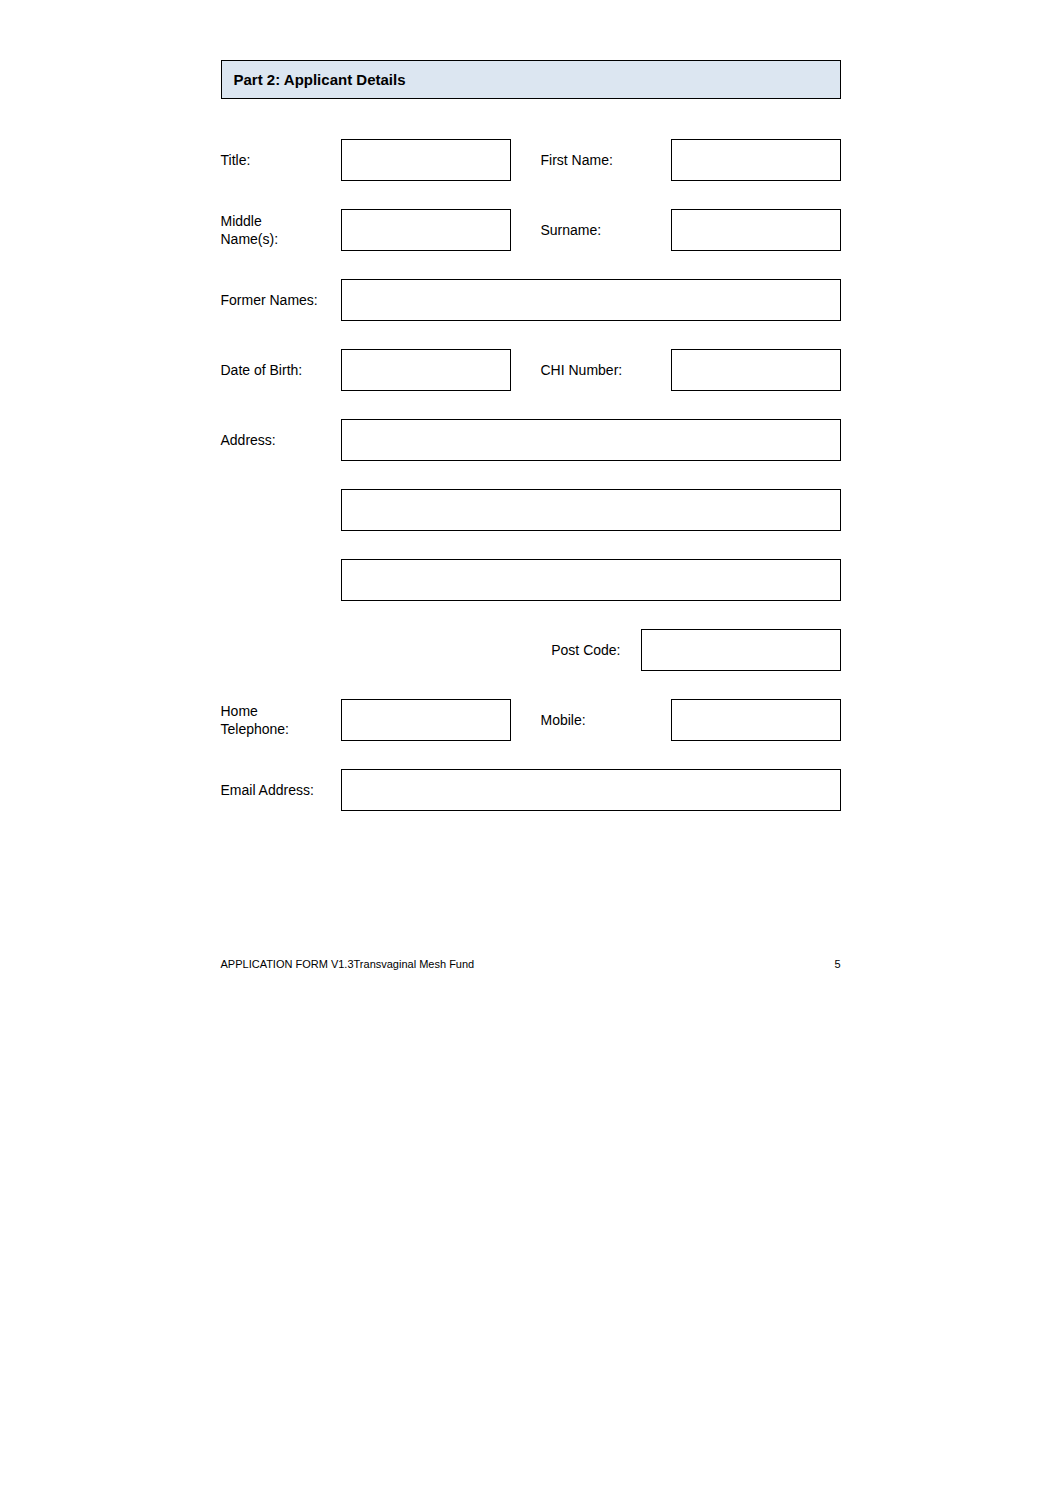Part 2: Applicant Details
Title:
First Name:
Middle
Name(s):
Surname:
Former Names:
Date of Birth:
CHI Number:
Address:
Post Code:
Home
Telephone:
Mobile:
Email Address:
APPLICATION FORM V1.3Transvaginal Mesh Fund
5